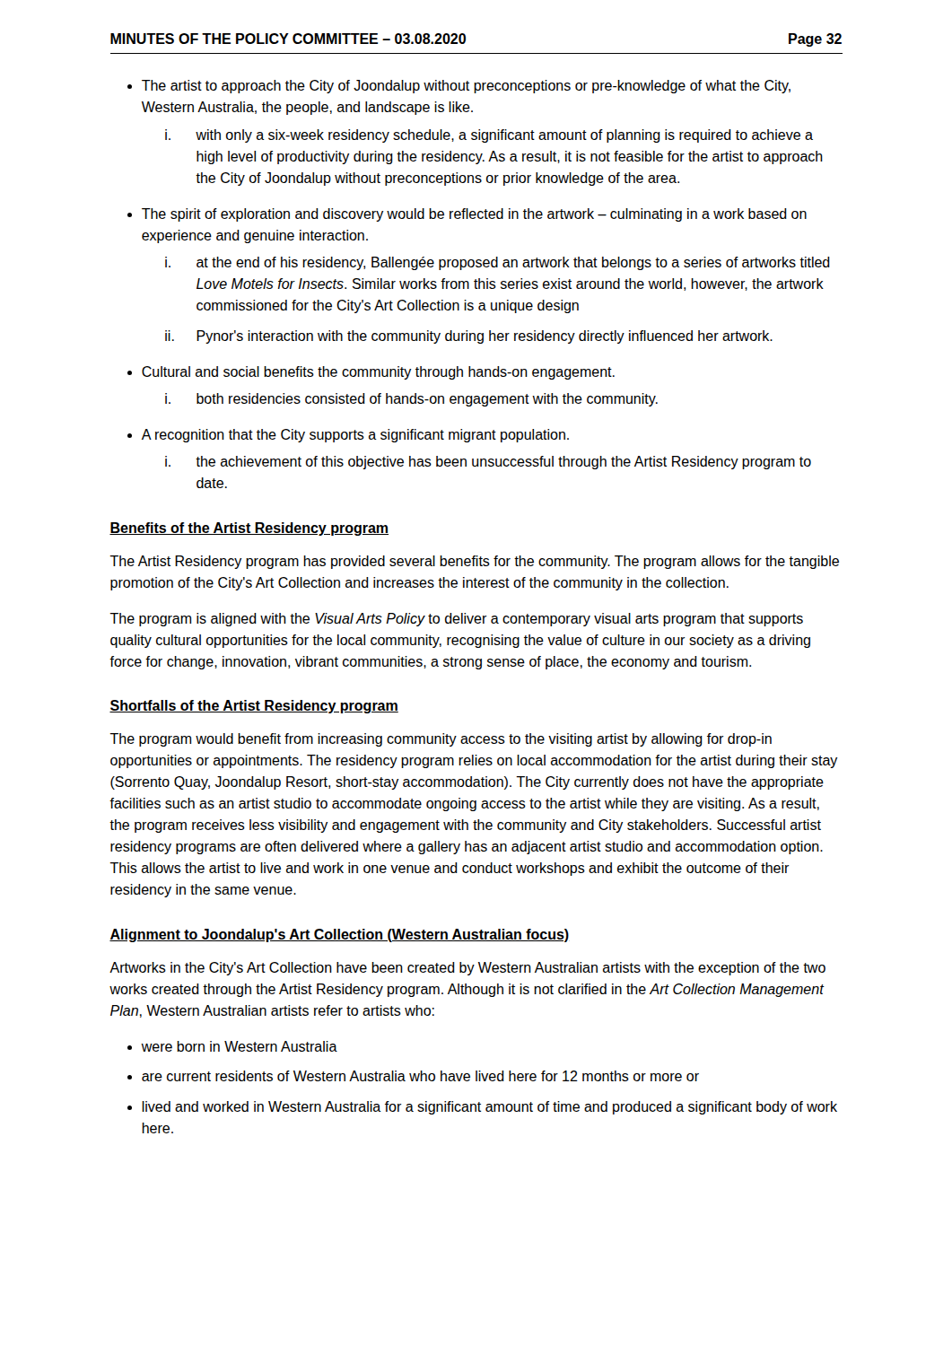Minutes of the Policy Committee – 03.08.2020 Page 32
The artist to approach the City of Joondalup without preconceptions or pre-knowledge of what the City, Western Australia, the people, and landscape is like.
i. with only a six-week residency schedule, a significant amount of planning is required to achieve a high level of productivity during the residency. As a result, it is not feasible for the artist to approach the City of Joondalup without preconceptions or prior knowledge of the area.
The spirit of exploration and discovery would be reflected in the artwork – culminating in a work based on experience and genuine interaction.
i. at the end of his residency, Ballengée proposed an artwork that belongs to a series of artworks titled Love Motels for Insects. Similar works from this series exist around the world, however, the artwork commissioned for the City's Art Collection is a unique design
ii. Pynor's interaction with the community during her residency directly influenced her artwork.
Cultural and social benefits the community through hands-on engagement.
i. both residencies consisted of hands-on engagement with the community.
A recognition that the City supports a significant migrant population.
i. the achievement of this objective has been unsuccessful through the Artist Residency program to date.
Benefits of the Artist Residency program
The Artist Residency program has provided several benefits for the community. The program allows for the tangible promotion of the City's Art Collection and increases the interest of the community in the collection.
The program is aligned with the Visual Arts Policy to deliver a contemporary visual arts program that supports quality cultural opportunities for the local community, recognising the value of culture in our society as a driving force for change, innovation, vibrant communities, a strong sense of place, the economy and tourism.
Shortfalls of the Artist Residency program
The program would benefit from increasing community access to the visiting artist by allowing for drop-in opportunities or appointments. The residency program relies on local accommodation for the artist during their stay (Sorrento Quay, Joondalup Resort, short-stay accommodation). The City currently does not have the appropriate facilities such as an artist studio to accommodate ongoing access to the artist while they are visiting. As a result, the program receives less visibility and engagement with the community and City stakeholders. Successful artist residency programs are often delivered where a gallery has an adjacent artist studio and accommodation option. This allows the artist to live and work in one venue and conduct workshops and exhibit the outcome of their residency in the same venue.
Alignment to Joondalup's Art Collection (Western Australian focus)
Artworks in the City's Art Collection have been created by Western Australian artists with the exception of the two works created through the Artist Residency program. Although it is not clarified in the Art Collection Management Plan, Western Australian artists refer to artists who:
were born in Western Australia
are current residents of Western Australia who have lived here for 12 months or more or
lived and worked in Western Australia for a significant amount of time and produced a significant body of work here.